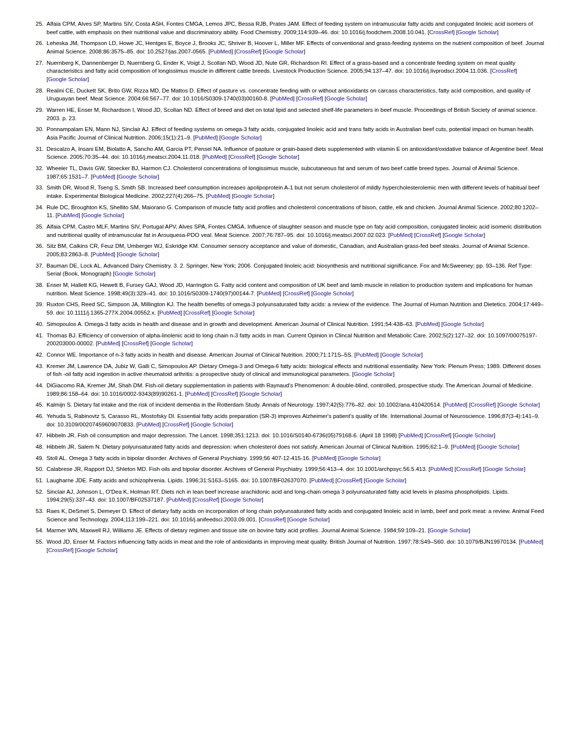Alfaia CPM, Alves SP, Martins SIV, Costa ASH, Fontes CMGA, Lemos JPC, Bessa RJB, Prates JAM. Effect of feeding system on intramuscular fatty acids and conjugated linoleic acid isomers of beef cattle, with emphasis on their nutritional value and discriminatory ability. Food Chemistry. 2009;114:939–46. doi: 10.1016/j.foodchem.2008.10.041. [CrossRef] [Google Scholar]
Leheska JM, Thompson LD, Howe JC, Hentges E, Boyce J, Brooks JC, Shriver B, Hoover L, Miller MF. Effects of conventional and grass-feeding systems on the nutrient composition of beef. Journal Animal Science. 2008;86:3575–85. doi: 10.2527/jas.2007-0565. [PubMed] [CrossRef] [Google Scholar]
Nuernberg K, Dannenberger D, Nuernberg G, Ender K, Voigt J, Scollan ND, Wood JD, Nute GR, Richardson RI. Effect of a grass-based and a concentrate feeding system on meat quality characteristics and fatty acid composition of longissimus muscle in different cattle breeds. Livestock Production Science. 2005;94:137–47. doi: 10.1016/j.livprodsci.2004.11.036. [CrossRef] [Google Scholar]
Realini CE, Duckett SK, Brito GW, Rizza MD, De Mattos D. Effect of pasture vs. concentrate feeding with or without antioxidants on carcass characteristics, fatty acid composition, and quality of Uruguayan beef. Meat Science. 2004;66:567–77. doi: 10.1016/S0309-1740(03)00160-8. [PubMed] [CrossRef] [Google Scholar]
Warren HE, Enser M, Richardson I, Wood JD, Scollan ND. Effect of breed and diet on total lipid and selected shelf-life parameters in beef muscle. Proceedings of British Society of animal science. 2003. p. 23.
Ponnampalam EN, Mann NJ, Sinclair AJ. Effect of feeding systems on omega-3 fatty acids, conjugated linoleic acid and trans fatty acids in Australian beef cuts, potential impact on human health. Asia Pacific Journal of Clinical Nutrition. 2006;15(1):21–9. [PubMed] [Google Scholar]
Descalzo A, Insani EM, Biolatto A, Sancho AM, Garcia PT, Pensel NA. Influence of pasture or grain-based diets supplemented with vitamin E on antioxidant/oxidative balance of Argentine beef. Meat Science. 2005;70:35–44. doi: 10.1016/j.meatsci.2004.11.018. [PubMed] [CrossRef] [Google Scholar]
Wheeler TL, Davis GW, Stoecker BJ, Harmon CJ. Cholesterol concentrations of longissimus muscle, subcutaneous fat and serum of two beef cattle breed types. Journal of Animal Science. 1987;65:1531–7. [PubMed] [Google Scholar]
Smith DR, Wood R, Tseng S, Smith SB. Increased beef consumption increases apolipoprotein A-1 but not serum cholesterol of mildly hypercholesterolemic men with different levels of habitual beef intake. Experimental Biological Medicine. 2002;227(4):266–75. [PubMed] [Google Scholar]
Rule DC, Broughton KS, Shellito SM, Maiorano G. Comparison of muscle fatty acid profiles and cholesterol concentrations of bison, cattle, elk and chicken. Journal Animal Science. 2002;80:1202–11. [PubMed] [Google Scholar]
Alfaia CPM, Castro MLF, Martins SIV, Portugal APV, Alves SPA, Fontes CMGA. Influence of slaughter season and muscle type on faty acid composition, conjugated linoleic acid isomeric distribution and nutritional quality of intramuscular fat in Arouquesa-PDO veal. Meat Science. 2007;76:787–95. doi: 10.1016/j.meatsci.2007.02.023. [PubMed] [CrossRef] [Google Scholar]
Sitz BM, Calkins CR, Feuz DM, Umberger WJ, Eskridge KM. Consumer sensory acceptance and value of domestic, Canadian, and Australian grass-fed beef steaks. Journal of Animal Science. 2005;83:2863–8. [PubMed] [Google Scholar]
Bauman DE, Lock AL. Advanced Dairy Chemistry. 3. 2. Springer, New York; 2006. Conjugated linoleic acid: biosynthesis and nutritional significance. Fox and McSweeney; pp. 93–136. Ref Type: Serial (Book, Monograph) [Google Scholar]
Enser M, Hallett KG, Hewett B, Fursey GAJ, Wood JD, Harrington G. Fatty acid content and composition of UK beef and lamb muscle in relation to production system and implications for human nutrition. Meat Science. 1998;49(3):329–41. doi: 10.1016/S0309-1740(97)00144-7. [PubMed] [CrossRef] [Google Scholar]
Ruxton CHS, Reed SC, Simpson JA, Millington KJ. The health benefits of omega-3 polyunsaturated fatty acids: a review of the evidence. The Journal of Human Nutrition and Dietetics. 2004;17:449–59. doi: 10.1111/j.1365-277X.2004.00552.x. [PubMed] [CrossRef] [Google Scholar]
Simopoulos A. Omega-3 fatty acids in health and disease and in growth and development. American Journal of Clinical Nutrition. 1991;54:438–63. [PubMed] [Google Scholar]
Thomas BJ. Efficiency of conversion of alpha-linolenic acid to long chain n-3 fatty acids in man. Current Opinion in Clincal Nutrition and Metabolic Care. 2002;5(2):127–32. doi: 10.1097/00075197-200203000-00002. [PubMed] [CrossRef] [Google Scholar]
Connor WE. Importance of n-3 fatty acids in health and disease. American Journal of Clinical Nutrition. 2000;71:171S–5S. [PubMed] [Google Scholar]
Kremer JM, Lawrence DA, Jubiz W, Galli C, Simopoulos AP. Dietary Omega-3 and Omega-6 fatty acids: biological effects and nutritional essentiality. New York: Plenum Press; 1989. Different doses of fish -oil fatty acid ingestion in active rheumatoid arthritis: a prospective study of clinical and immunological parameters. [Google Scholar]
DiGiacomo RA, Kremer JM, Shah DM. Fish-oil dietary supplementation in patients with Raynaud's Phenomenon: A double-blind, controlled, prospective study. The American Journal of Medicine. 1989;86:158–64. doi: 10.1016/0002-9343(89)90261-1. [PubMed] [CrossRef] [Google Scholar]
Kalmijn S. Dietary fat intake and the risk of incident dementia in the Rotterdam Study. Annals of Neurology. 1997;42(5):776–82. doi: 10.1002/ana.410420514. [PubMed] [CrossRef] [Google Scholar]
Yehuda S, Rabinovtz S, Carasso RL, Mostofsky DI. Essential fatty acids preparation (SR-3) improves Alzheimer's patient's quality of life. International Journal of Neuroscience. 1996;87(3-4):141–9. doi: 10.3109/00207459609070833. [PubMed] [CrossRef] [Google Scholar]
Hibbeln JR. Fish oil consumption and major depression. The Lancet. 1998;351:1213. doi: 10.1016/S0140-6736(05)79168-6. (April 18 1998) [PubMed] [CrossRef] [Google Scholar]
Hibbeln JR, Salem N. Dietary polyunsaturated fatty acids and depression: when cholesterol does not satisfy. American Journal of Clinical Nutrition. 1995;62:1–9. [PubMed] [Google Scholar]
Stoll AL. Omega 3 fatty acids in bipolar disorder. Archives of General Psychiatry. 1999;56 407-12-415-16. [PubMed] [Google Scholar]
Calabrese JR, Rapport DJ, Shleton MD. Fish oils and bipolar disorder. Archives of General Psychiatry. 1999;56:413–4. doi: 10.1001/archpsyc.56.5.413. [PubMed] [CrossRef] [Google Scholar]
Laugharne JDE. Fatty acids and schizophrenia. Lipids. 1996;31:S163–S165. doi: 10.1007/BF02637070. [PubMed] [CrossRef] [Google Scholar]
Sinclair AJ, Johnson L, O'Dea K, Holman RT. Diets rich in lean beef increase arachidonic acid and long-chain omega 3 polyunsaturated fatty acid levels in plasma phospholipids. Lipids. 1994;29(5):337–43. doi: 10.1007/BF02537187. [PubMed] [CrossRef] [Google Scholar]
Raes K, DeSmet S, Demeyer D. Effect of dietary fatty acids on incorporation of long chain polyunsaturated fatty acids and conjugated linoleic acid in lamb, beef and pork meat: a review. Animal Feed Science and Technology. 2004;113:199–221. doi: 10.1016/j.anifeedsci.2003.09.001. [CrossRef] [Google Scholar]
Marmer WN, Maxwell RJ, Williams JE. Effects of dietary regimen and tissue site on bovine fatty acid profiles. Journal Animal Science. 1984;59:109–21. [Google Scholar]
Wood JD, Enser M. Factors influencing fatty acids in meat and the role of antioxidants in improving meat quality. British Journal of Nutrition. 1997;78:S49–S60. doi: 10.1079/BJN19970134. [PubMed] [CrossRef] [Google Scholar]